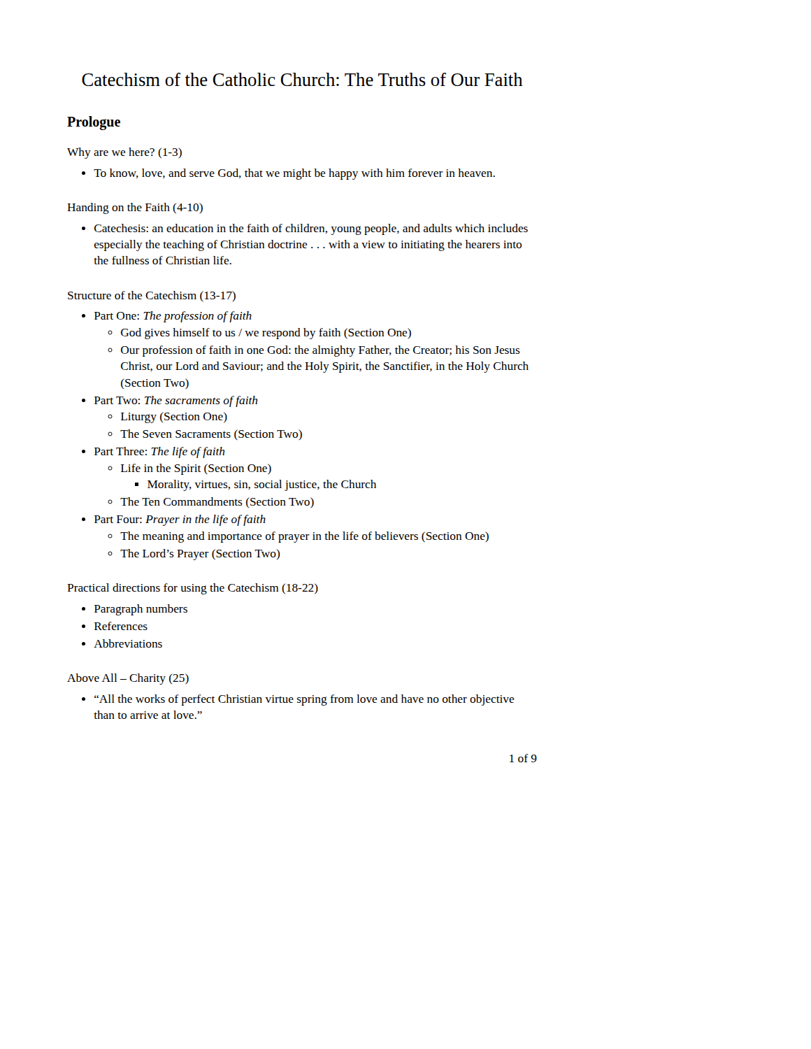Catechism of the Catholic Church: The Truths of Our Faith
Prologue
Why are we here? (1-3)
To know, love, and serve God, that we might be happy with him forever in heaven.
Handing on the Faith (4-10)
Catechesis: an education in the faith of children, young people, and adults which includes especially the teaching of Christian doctrine . . . with a view to initiating the hearers into the fullness of Christian life.
Structure of the Catechism (13-17)
Part One: The profession of faith
God gives himself to us / we respond by faith (Section One)
Our profession of faith in one God: the almighty Father, the Creator; his Son Jesus Christ, our Lord and Saviour; and the Holy Spirit, the Sanctifier, in the Holy Church (Section Two)
Part Two: The sacraments of faith
Liturgy (Section One)
The Seven Sacraments (Section Two)
Part Three: The life of faith
Life in the Spirit (Section One)
Morality, virtues, sin, social justice, the Church
The Ten Commandments (Section Two)
Part Four: Prayer in the life of faith
The meaning and importance of prayer in the life of believers (Section One)
The Lord’s Prayer (Section Two)
Practical directions for using the Catechism (18-22)
Paragraph numbers
References
Abbreviations
Above All – Charity (25)
“All the works of perfect Christian virtue spring from love and have no other objective than to arrive at love.”
1 of 9